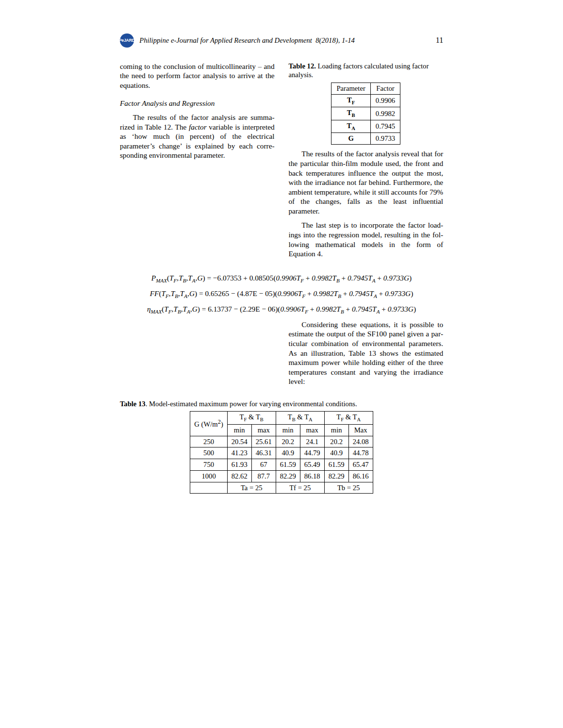PeJARD
Philippine e-Journal for Applied Research and Development 8(2018), 1-14
11
coming to the conclusion of multicollinearity – and the need to perform factor analysis to arrive at the equations.
Factor Analysis and Regression
The results of the factor analysis are summarized in Table 12. The factor variable is interpreted as ‘how much (in percent) of the electrical parameter’s change’ is explained by each corresponding environmental parameter.
Table 12. Loading factors calculated using factor analysis.
| Parameter | Factor |
| --- | --- |
| T F | 0.9906 |
| T B | 0.9982 |
| T A | 0.7945 |
| G | 0.9733 |
The results of the factor analysis reveal that for the particular thin-film module used, the front and back temperatures influence the output the most, with the irradiance not far behind. Furthermore, the ambient temperature, while it still accounts for 79% of the changes, falls as the least influential parameter.
The last step is to incorporate the factor loadings into the regression model, resulting in the following mathematical models in the form of Equation 4.
PMAX(TF, TB, TA, G) = −6.07353 + 0.08505(0.9906TF + 0.9982TB + 0.7945TA + 0.9733G)
FF(TF, TB, TA, G) = 0.65265 − (4.87E − 05)(0.9906TF + 0.9982TB + 0.7945TA + 0.9733G)
ηMAX(TF, TB, TA, G) = 6.13737 − (2.29E − 06)(0.9906TF + 0.9982TB + 0.7945TA + 0.9733G)
Considering these equations, it is possible to estimate the output of the SF100 panel given a particular combination of environmental parameters. As an illustration, Table 13 shows the estimated maximum power while holding either of the three temperatures constant and varying the irradiance level:
Table 13. Model-estimated maximum power for varying environmental conditions.
| G (W/m 2 ) | T F & T B | T B & T A | T F & T A |
| --- | --- | --- | --- |
| min | max | min | max | min | Max |
| 250 | 20.54 | 25.61 | 20.2 | 24.1 | 20.2 | 24.08 |
| 500 | 41.23 | 46.31 | 40.9 | 44.79 | 40.9 | 44.78 |
| 750 | 61.93 | 67 | 61.59 | 65.49 | 61.59 | 65.47 |
| 1000 | 82.62 | 87.7 | 82.29 | 86.18 | 82.29 | 86.16 |
| | Ta = 25 | Tf = 25 | Tb = 25 |